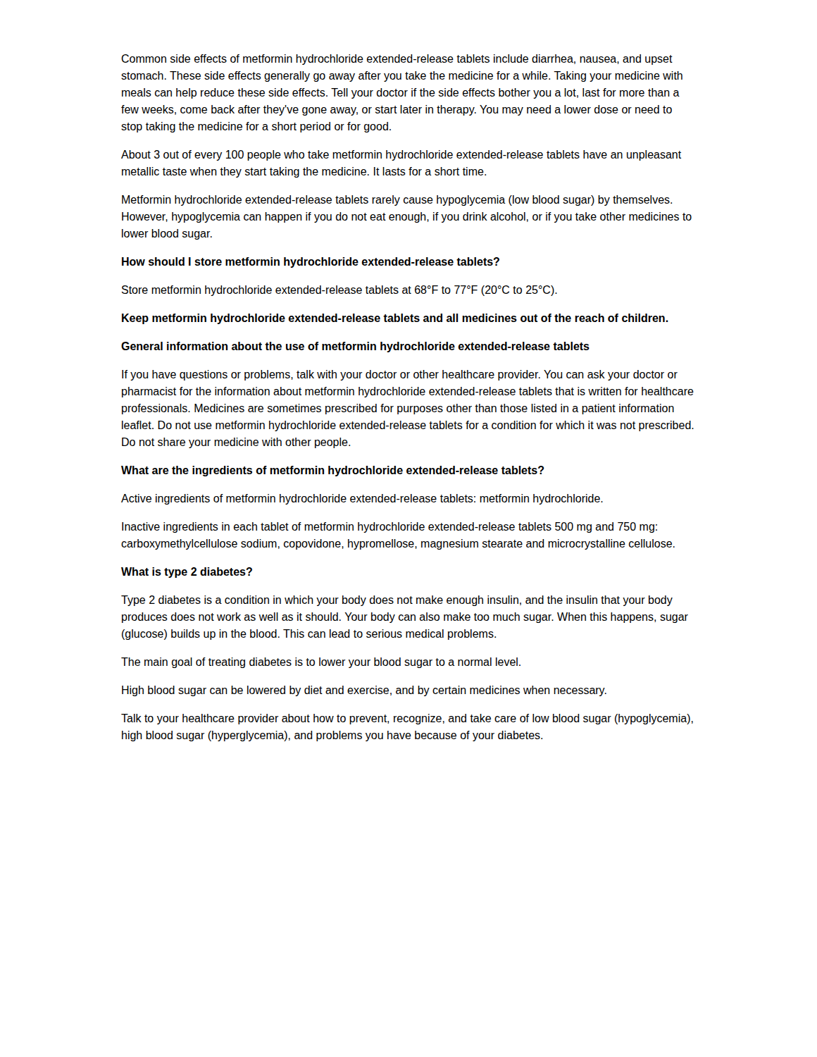Common side effects of metformin hydrochloride extended-release tablets include diarrhea, nausea, and upset stomach. These side effects generally go away after you take the medicine for a while. Taking your medicine with meals can help reduce these side effects. Tell your doctor if the side effects bother you a lot, last for more than a few weeks, come back after they've gone away, or start later in therapy. You may need a lower dose or need to stop taking the medicine for a short period or for good.
About 3 out of every 100 people who take metformin hydrochloride extended-release tablets have an unpleasant metallic taste when they start taking the medicine. It lasts for a short time.
Metformin hydrochloride extended-release tablets rarely cause hypoglycemia (low blood sugar) by themselves. However, hypoglycemia can happen if you do not eat enough, if you drink alcohol, or if you take other medicines to lower blood sugar.
How should I store metformin hydrochloride extended-release tablets?
Store metformin hydrochloride extended-release tablets at 68°F to 77°F (20°C to 25°C).
Keep metformin hydrochloride extended-release tablets and all medicines out of the reach of children.
General information about the use of metformin hydrochloride extended-release tablets
If you have questions or problems, talk with your doctor or other healthcare provider. You can ask your doctor or pharmacist for the information about metformin hydrochloride extended-release tablets that is written for healthcare professionals. Medicines are sometimes prescribed for purposes other than those listed in a patient information leaflet. Do not use metformin hydrochloride extended-release tablets for a condition for which it was not prescribed. Do not share your medicine with other people.
What are the ingredients of metformin hydrochloride extended-release tablets?
Active ingredients of metformin hydrochloride extended-release tablets: metformin hydrochloride.
Inactive ingredients in each tablet of metformin hydrochloride extended-release tablets 500 mg and 750 mg: carboxymethylcellulose sodium, copovidone, hypromellose, magnesium stearate and microcrystalline cellulose.
What is type 2 diabetes?
Type 2 diabetes is a condition in which your body does not make enough insulin, and the insulin that your body produces does not work as well as it should. Your body can also make too much sugar. When this happens, sugar (glucose) builds up in the blood. This can lead to serious medical problems.
The main goal of treating diabetes is to lower your blood sugar to a normal level.
High blood sugar can be lowered by diet and exercise, and by certain medicines when necessary.
Talk to your healthcare provider about how to prevent, recognize, and take care of low blood sugar (hypoglycemia), high blood sugar (hyperglycemia), and problems you have because of your diabetes.